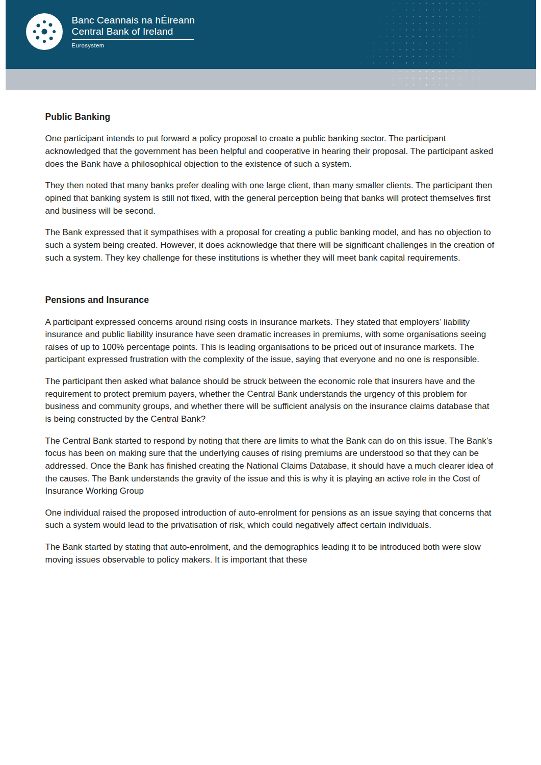Banc Ceannais na hÉireann
Central Bank of Ireland
Eurosystem
Public Banking
One participant intends to put forward a policy proposal to create a public banking sector. The participant acknowledged that the government has been helpful and cooperative in hearing their proposal. The participant asked does the Bank have a philosophical objection to the existence of such a system.
They then noted that many banks prefer dealing with one large client, than many smaller clients. The participant then opined that banking system is still not fixed, with the general perception being that banks will protect themselves first and business will be second.
The Bank expressed that it sympathises with a proposal for creating a public banking model, and has no objection to such a system being created. However, it does acknowledge that there will be significant challenges in the creation of such a system. They key challenge for these institutions is whether they will meet bank capital requirements.
Pensions and Insurance
A participant expressed concerns around rising costs in insurance markets. They stated that employers’ liability insurance and public liability insurance have seen dramatic increases in premiums, with some organisations seeing raises of up to 100% percentage points. This is leading organisations to be priced out of insurance markets. The participant expressed frustration with the complexity of the issue, saying that everyone and no one is responsible.
The participant then asked what balance should be struck between the economic role that insurers have and the requirement to protect premium payers, whether the Central Bank understands the urgency of this problem for business and community groups, and whether there will be sufficient analysis on the insurance claims database that is being constructed by the Central Bank?
The Central Bank started to respond by noting that there are limits to what the Bank can do on this issue. The Bank’s focus has been on making sure that the underlying causes of rising premiums are understood so that they can be addressed. Once the Bank has finished creating the National Claims Database, it should have a much clearer idea of the causes. The Bank understands the gravity of the issue and this is why it is playing an active role in the Cost of Insurance Working Group
One individual raised the proposed introduction of auto-enrolment for pensions as an issue saying that concerns that such a system would lead to the privatisation of risk, which could negatively affect certain individuals.
The Bank started by stating that auto-enrolment, and the demographics leading it to be introduced both were slow moving issues observable to policy makers. It is important that these